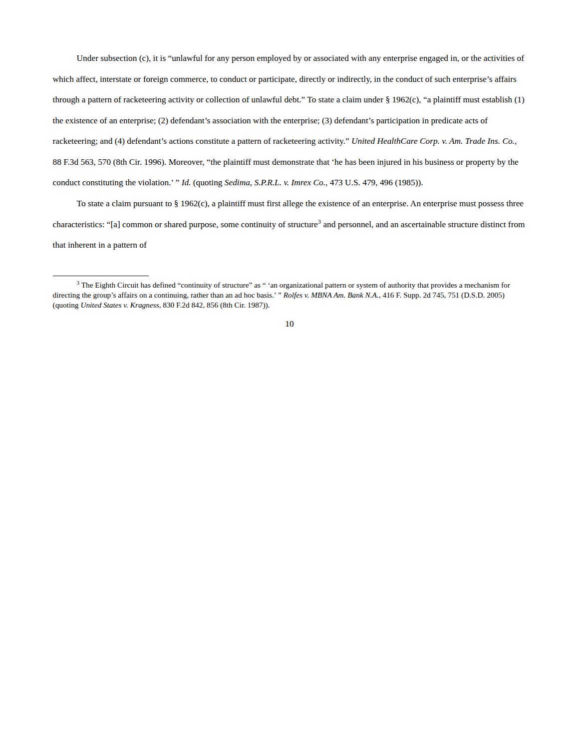Under subsection (c), it is “unlawful for any person employed by or associated with any enterprise engaged in, or the activities of which affect, interstate or foreign commerce, to conduct or participate, directly or indirectly, in the conduct of such enterprise’s affairs through a pattern of racketeering activity or collection of unlawful debt.” To state a claim under § 1962(c), “a plaintiff must establish (1) the existence of an enterprise; (2) defendant’s association with the enterprise; (3) defendant’s participation in predicate acts of racketeering; and (4) defendant’s actions constitute a pattern of racketeering activity.” United HealthCare Corp. v. Am. Trade Ins. Co., 88 F.3d 563, 570 (8th Cir. 1996). Moreover, “the plaintiff must demonstrate that ‘he has been injured in his business or property by the conduct constituting the violation.’ ” Id. (quoting Sedima, S.P.R.L. v. Imrex Co., 473 U.S. 479, 496 (1985)).
To state a claim pursuant to § 1962(c), a plaintiff must first allege the existence of an enterprise. An enterprise must possess three characteristics: “[a] common or shared purpose, some continuity of structure3 and personnel, and an ascertainable structure distinct from that inherent in a pattern of
3 The Eighth Circuit has defined “continuity of structure” as “ ‘an organizational pattern or system of authority that provides a mechanism for directing the group’s affairs on a continuing, rather than an ad hoc basis.’ ” Rolfes v. MBNA Am. Bank N.A., 416 F. Supp. 2d 745, 751 (D.S.D. 2005) (quoting United States v. Kragness, 830 F.2d 842, 856 (8th Cir. 1987)).
10